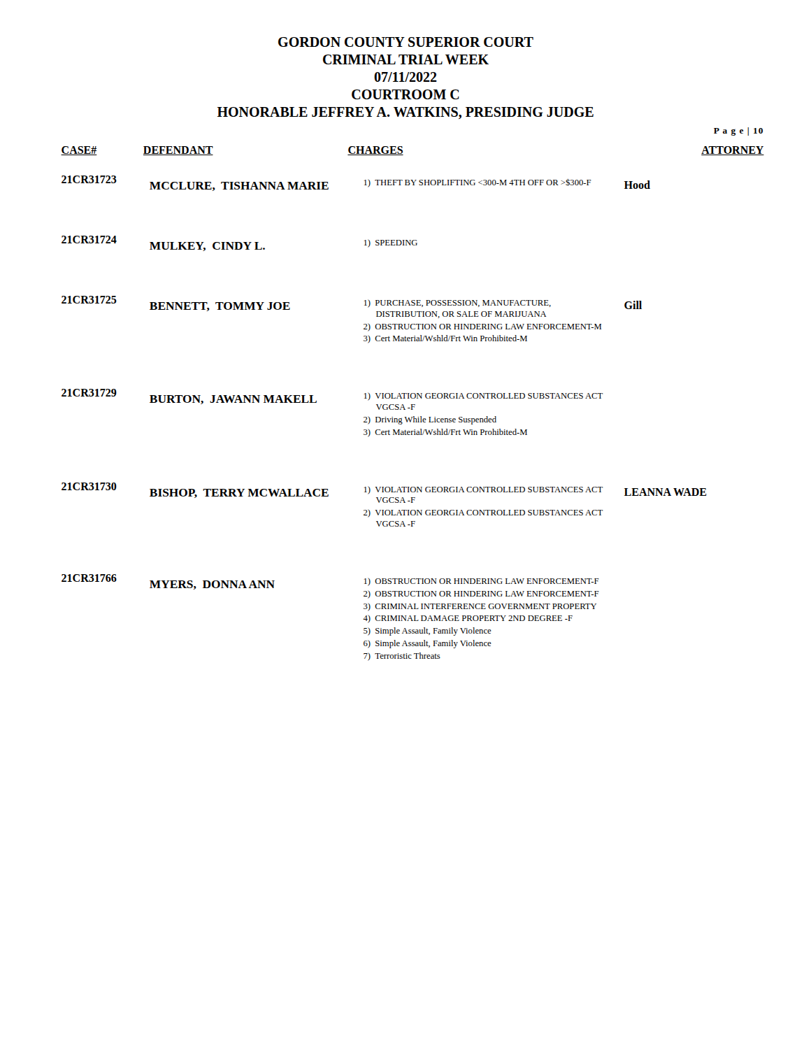GORDON COUNTY SUPERIOR COURT
CRIMINAL TRIAL WEEK
07/11/2022
COURTROOM C
HONORABLE JEFFREY A. WATKINS, PRESIDING JUDGE
P a g e | 10
| CASE# | DEFENDANT | CHARGES | ATTORNEY |
| --- | --- | --- | --- |
| 21CR31723 | MCCLURE, TISHANNA MARIE | THEFT BY SHOPLIFTING <300-M 4TH OFF OR >$300-F | Hood |
| 21CR31724 | MULKEY, CINDY L. | SPEEDING | |
| 21CR31725 | BENNETT, TOMMY JOE | PURCHASE, POSSESSION, MANUFACTURE, DISTRIBUTION, OR SALE OF MARIJUANA OBSTRUCTION OR HINDERING LAW ENFORCEMENT-M Cert Material/Wshld/Frt Win Prohibited-M | Gill |
| 21CR31729 | BURTON, JAWANN MAKELL | VIOLATION GEORGIA CONTROLLED SUBSTANCES ACT VGCSA -F Driving While License Suspended Cert Material/Wshld/Frt Win Prohibited-M | |
| 21CR31730 | BISHOP, TERRY MCWALLACE | VIOLATION GEORGIA CONTROLLED SUBSTANCES ACT VGCSA -F VIOLATION GEORGIA CONTROLLED SUBSTANCES ACT VGCSA -F | LEANNA WADE |
| 21CR31766 | MYERS, DONNA ANN | OBSTRUCTION OR HINDERING LAW ENFORCEMENT-F OBSTRUCTION OR HINDERING LAW ENFORCEMENT-F CRIMINAL INTERFERENCE GOVERNMENT PROPERTY CRIMINAL DAMAGE PROPERTY 2ND DEGREE -F Simple Assault, Family Violence Simple Assault, Family Violence Terroristic Threats | |